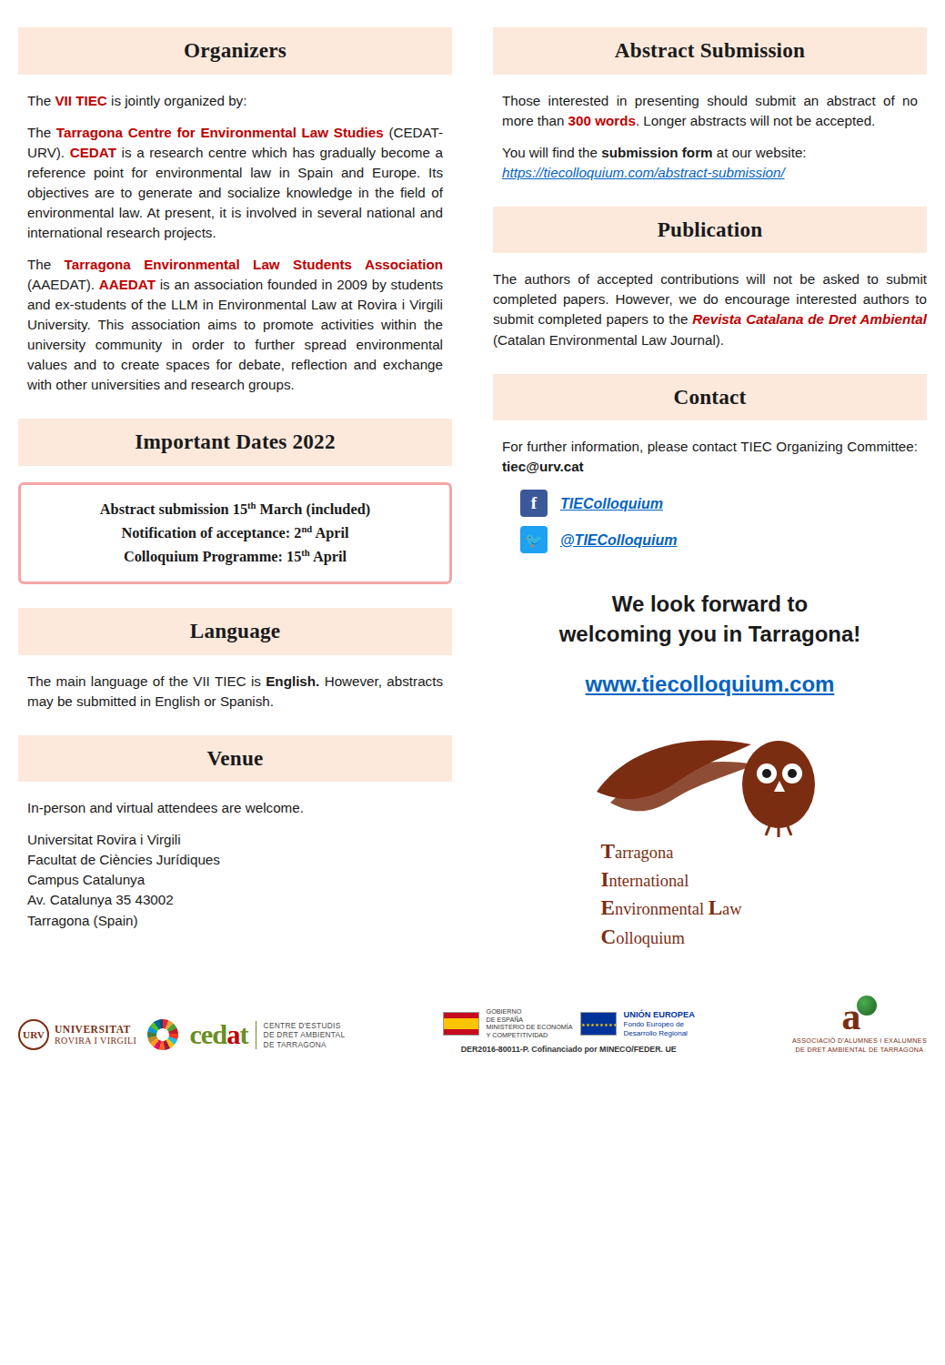Organizers
The VII TIEC is jointly organized by:
The Tarragona Centre for Environmental Law Studies (CEDAT-URV). CEDAT is a research centre which has gradually become a reference point for environmental law in Spain and Europe. Its objectives are to generate and socialize knowledge in the field of environmental law. At present, it is involved in several national and international research projects.
The Tarragona Environmental Law Students Association (AAEDAT). AAEDAT is an association founded in 2009 by students and ex-students of the LLM in Environmental Law at Rovira i Virgili University. This association aims to promote activities within the university community in order to further spread environmental values and to create spaces for debate, reflection and exchange with other universities and research groups.
Important Dates 2022
Abstract submission 15th March (included)
Notification of acceptance: 2nd April
Colloquium Programme: 15th April
Language
The main language of the VII TIEC is English. However, abstracts may be submitted in English or Spanish.
Venue
In-person and virtual attendees are welcome.
Universitat Rovira i Virgili
Facultat de Ciències Jurídiques
Campus Catalunya
Av. Catalunya 35 43002
Tarragona (Spain)
Abstract Submission
Those interested in presenting should submit an abstract of no more than 300 words. Longer abstracts will not be accepted.
You will find the submission form at our website:
https://tiecolloquium.com/abstract-submission/
Publication
The authors of accepted contributions will not be asked to submit completed papers. However, we do encourage interested authors to submit completed papers to the Revista Catalana de Dret Ambiental (Catalan Environmental Law Journal).
Contact
For further information, please contact TIEC Organizing Committee: tiec@urv.cat
f TIEColloquium
🐦 @TIEColloquium
We look forward to
welcoming you in Tarragona!
www.tiecolloquium.com
Tarragona
International
Environmental Law
Colloquium
URV
Universitat Rovira i Virgili
cedat
Centre d'Estudis
de Dret Ambiental
de Tarragona
Gobierno
de España
Ministerio de Economía
y Competitividad
UNIÓN EUROPEA Fondo Europeo de
Desarrollo Regional
DER2016-80011-P. Cofinanciado por MINECO/FEDER. UE
a
Associació d'alumnes i exalumnes
de Dret Ambiental de Tarragona